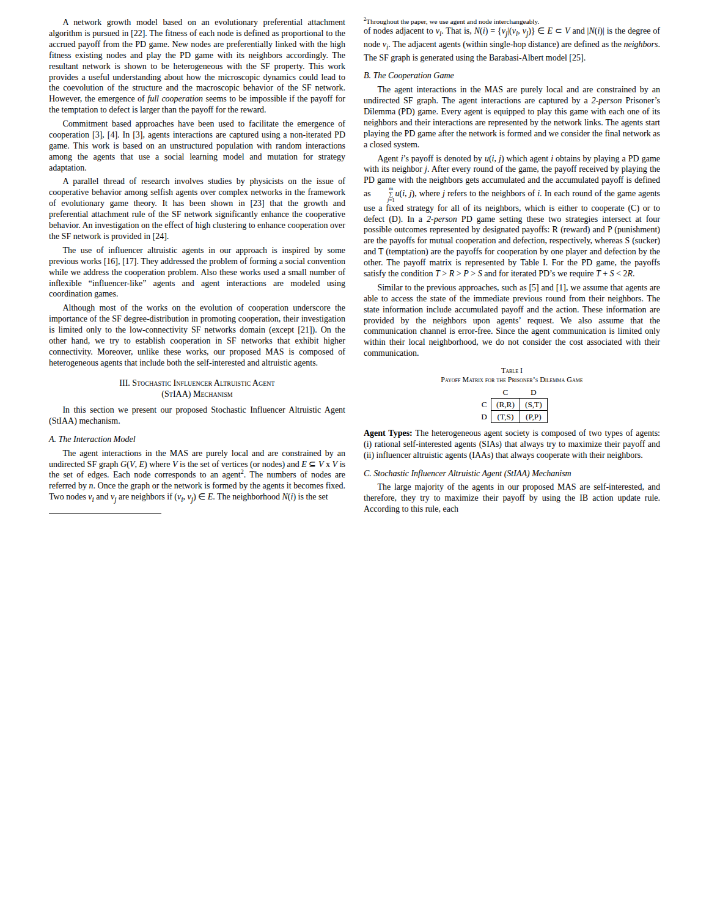A network growth model based on an evolutionary preferential attachment algorithm is pursued in [22]. The fitness of each node is defined as proportional to the accrued payoff from the PD game. New nodes are preferentially linked with the high fitness existing nodes and play the PD game with its neighbors accordingly. The resultant network is shown to be heterogeneous with the SF property. This work provides a useful understanding about how the microscopic dynamics could lead to the coevolution of the structure and the macroscopic behavior of the SF network. However, the emergence of full cooperation seems to be impossible if the payoff for the temptation to defect is larger than the payoff for the reward.
Commitment based approaches have been used to facilitate the emergence of cooperation [3], [4]. In [3], agents interactions are captured using a non-iterated PD game. This work is based on an unstructured population with random interactions among the agents that use a social learning model and mutation for strategy adaptation.
A parallel thread of research involves studies by physicists on the issue of cooperative behavior among selfish agents over complex networks in the framework of evolutionary game theory. It has been shown in [23] that the growth and preferential attachment rule of the SF network significantly enhance the cooperative behavior. An investigation on the effect of high clustering to enhance cooperation over the SF network is provided in [24].
The use of influencer altruistic agents in our approach is inspired by some previous works [16], [17]. They addressed the problem of forming a social convention while we address the cooperation problem. Also these works used a small number of inflexible “influencer-like” agents and agent interactions are modeled using coordination games.
Although most of the works on the evolution of cooperation underscore the importance of the SF degree-distribution in promoting cooperation, their investigation is limited only to the low-connectivity SF networks domain (except [21]). On the other hand, we try to establish cooperation in SF networks that exhibit higher connectivity. Moreover, unlike these works, our proposed MAS is composed of heterogeneous agents that include both the self-interested and altruistic agents.
III. Stochastic Influencer Altruistic Agent
(StIAA) Mechanism
In this section we present our proposed Stochastic Influencer Altruistic Agent (StIAA) mechanism.
A. The Interaction Model
The agent interactions in the MAS are purely local and are constrained by an undirected SF graph G(V, E) where V is the set of vertices (or nodes) and E ⊆ V x V is the set of edges. Each node corresponds to an agent2. The numbers of nodes are referred by n. Once the graph or the network is formed by the agents it becomes fixed. Two nodes vi and vj are neighbors if (vi, vj) ∈ E. The neighborhood N(i) is the set
2Throughout the paper, we use agent and node interchangeably.
of nodes adjacent to vi. That is, N(i) = {vj|(vi, vj)} ∈ E ⊂ V and |N(i)| is the degree of node vi. The adjacent agents (within single-hop distance) are defined as the neighbors. The SF graph is generated using the Barabasi-Albert model [25].
B. The Cooperation Game
The agent interactions in the MAS are purely local and are constrained by an undirected SF graph. The agent interactions are captured by a 2-person Prisoner’s Dilemma (PD) game. Every agent is equipped to play this game with each one of its neighbors and their interactions are represented by the network links. The agents start playing the PD game after the network is formed and we consider the final network as a closed system.
Agent i’s payoff is denoted by u(i, j) which agent i obtains by playing a PD game with its neighbor j. After every round of the game, the payoff received by playing the PD game with the neighbors gets accumulated and the accumulated payoff is defined as m∑j=1 u(i, j), where j refers to the neighbors of i. In each round of the game agents use a fixed strategy for all of its neighbors, which is either to cooperate (C) or to defect (D). In a 2-person PD game setting these two strategies intersect at four possible outcomes represented by designated payoffs: R (reward) and P (punishment) are the payoffs for mutual cooperation and defection, respectively, whereas S (sucker) and T (temptation) are the payoffs for cooperation by one player and defection by the other. The payoff matrix is represented by Table I. For the PD game, the payoffs satisfy the condition T > R > P > S and for iterated PD’s we require T + S < 2R.
Similar to the previous approaches, such as [5] and [1], we assume that agents are able to access the state of the immediate previous round from their neighbors. The state information include accumulated payoff and the action. These information are provided by the neighbors upon agents’ request. We also assume that the communication channel is error-free. Since the agent communication is limited only within their local neighborhood, we do not consider the cost associated with their communication.
Table I
Payoff Matrix for the Prisoner’s Dilemma Game
| | C | D |
| C | (R,R) | (S,T) |
| D | (T,S) | (P,P) |
Agent Types: The heterogeneous agent society is composed of two types of agents: (i) rational self-interested agents (SIAs) that always try to maximize their payoff and (ii) influencer altruistic agents (IAAs) that always cooperate with their neighbors.
C. Stochastic Influencer Altruistic Agent (StIAA) Mechanism
The large majority of the agents in our proposed MAS are self-interested, and therefore, they try to maximize their payoff by using the IB action update rule. According to this rule, each